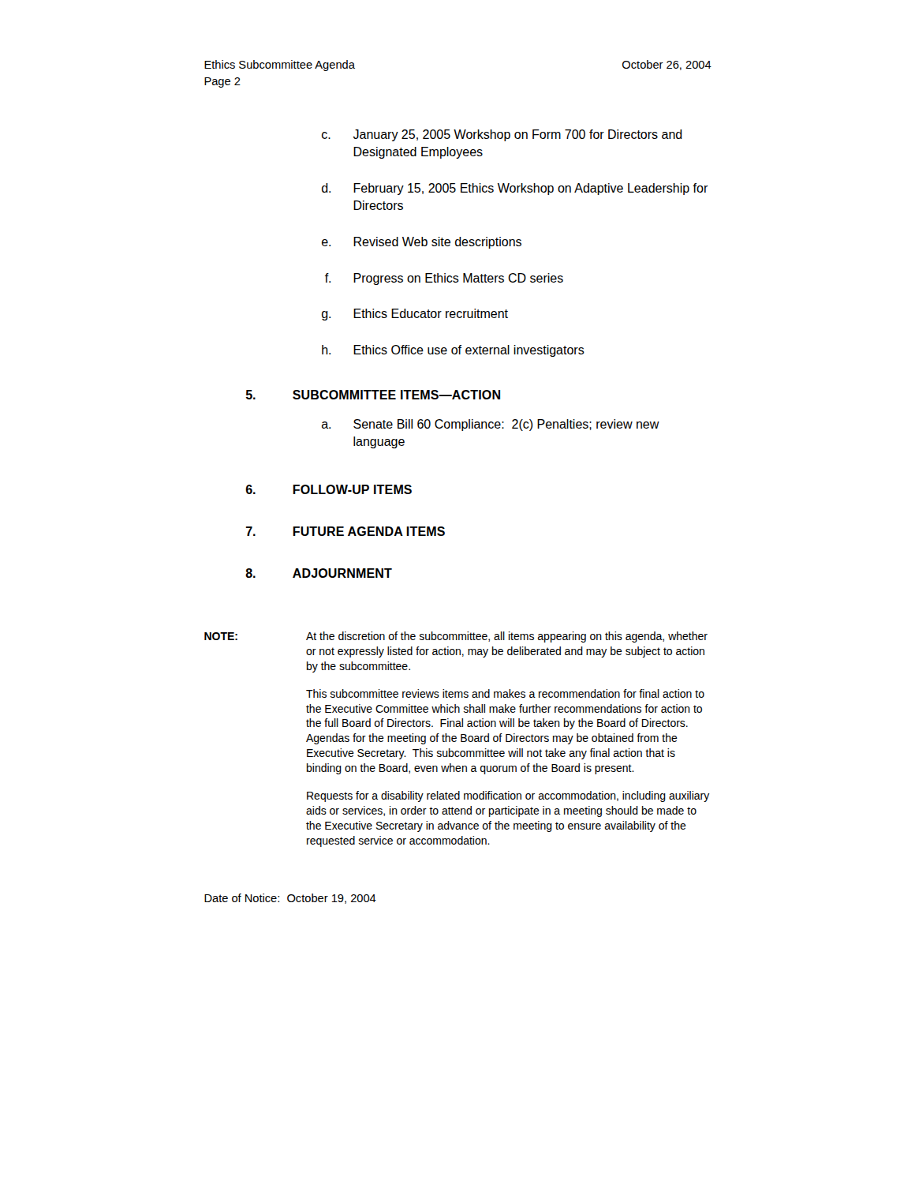Ethics Subcommittee Agenda
Page 2
October 26, 2004
c.
January 25, 2005 Workshop on Form 700 for Directors and Designated Employees
d.
February 15, 2005 Ethics Workshop on Adaptive Leadership for Directors
e.
Revised Web site descriptions
f.
Progress on Ethics Matters CD series
g.
Ethics Educator recruitment
h.
Ethics Office use of external investigators
5.
SUBCOMMITTEE ITEMS—ACTION
a.
Senate Bill 60 Compliance: 2(c) Penalties; review new language
6.
FOLLOW-UP ITEMS
7.
FUTURE AGENDA ITEMS
8.
ADJOURNMENT
NOTE:
At the discretion of the subcommittee, all items appearing on this agenda, whether or not expressly listed for action, may be deliberated and may be subject to action by the subcommittee.
This subcommittee reviews items and makes a recommendation for final action to the Executive Committee which shall make further recommendations for action to the full Board of Directors. Final action will be taken by the Board of Directors. Agendas for the meeting of the Board of Directors may be obtained from the Executive Secretary. This subcommittee will not take any final action that is binding on the Board, even when a quorum of the Board is present.
Requests for a disability related modification or accommodation, including auxiliary aids or services, in order to attend or participate in a meeting should be made to the Executive Secretary in advance of the meeting to ensure availability of the requested service or accommodation.
Date of Notice: October 19, 2004